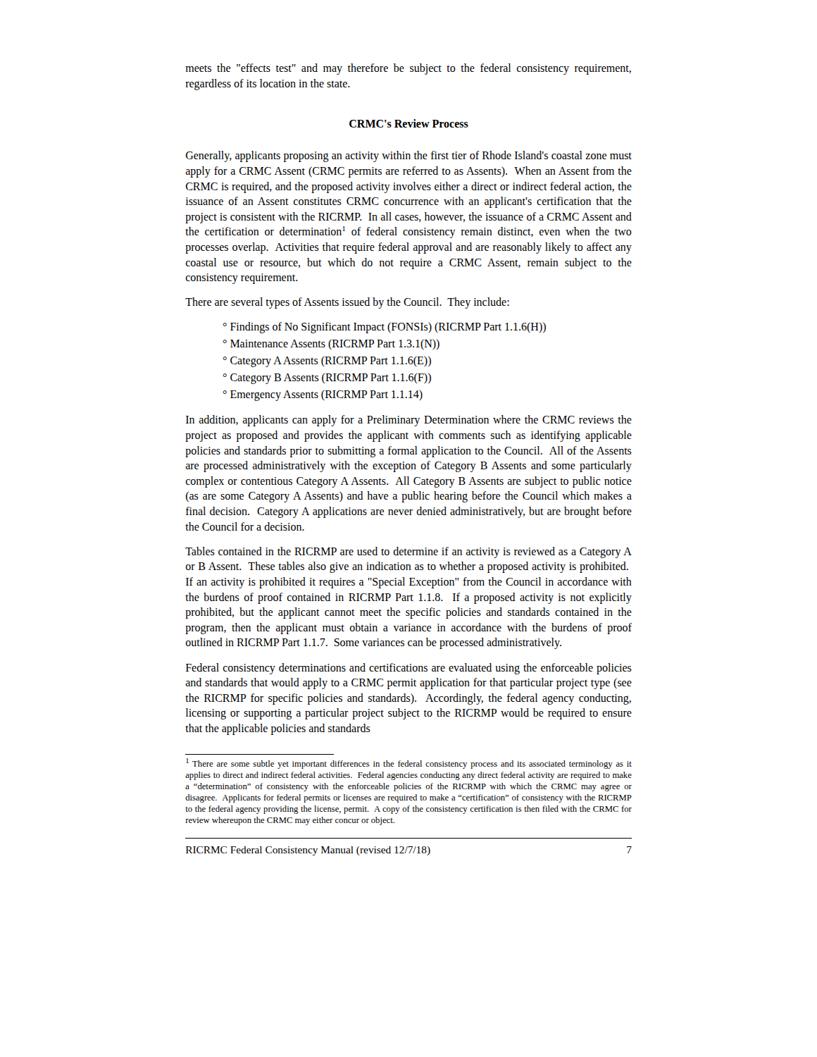meets the "effects test" and may therefore be subject to the federal consistency requirement, regardless of its location in the state.
CRMC's Review Process
Generally, applicants proposing an activity within the first tier of Rhode Island's coastal zone must apply for a CRMC Assent (CRMC permits are referred to as Assents). When an Assent from the CRMC is required, and the proposed activity involves either a direct or indirect federal action, the issuance of an Assent constitutes CRMC concurrence with an applicant's certification that the project is consistent with the RICRMP. In all cases, however, the issuance of a CRMC Assent and the certification or determination1 of federal consistency remain distinct, even when the two processes overlap. Activities that require federal approval and are reasonably likely to affect any coastal use or resource, but which do not require a CRMC Assent, remain subject to the consistency requirement.
There are several types of Assents issued by the Council. They include:
° Findings of No Significant Impact (FONSIs) (RICRMP Part 1.1.6(H))
° Maintenance Assents (RICRMP Part 1.3.1(N))
° Category A Assents (RICRMP Part 1.1.6(E))
° Category B Assents (RICRMP Part 1.1.6(F))
° Emergency Assents (RICRMP Part 1.1.14)
In addition, applicants can apply for a Preliminary Determination where the CRMC reviews the project as proposed and provides the applicant with comments such as identifying applicable policies and standards prior to submitting a formal application to the Council. All of the Assents are processed administratively with the exception of Category B Assents and some particularly complex or contentious Category A Assents. All Category B Assents are subject to public notice (as are some Category A Assents) and have a public hearing before the Council which makes a final decision. Category A applications are never denied administratively, but are brought before the Council for a decision.
Tables contained in the RICRMP are used to determine if an activity is reviewed as a Category A or B Assent. These tables also give an indication as to whether a proposed activity is prohibited. If an activity is prohibited it requires a "Special Exception" from the Council in accordance with the burdens of proof contained in RICRMP Part 1.1.8. If a proposed activity is not explicitly prohibited, but the applicant cannot meet the specific policies and standards contained in the program, then the applicant must obtain a variance in accordance with the burdens of proof outlined in RICRMP Part 1.1.7. Some variances can be processed administratively.
Federal consistency determinations and certifications are evaluated using the enforceable policies and standards that would apply to a CRMC permit application for that particular project type (see the RICRMP for specific policies and standards). Accordingly, the federal agency conducting, licensing or supporting a particular project subject to the RICRMP would be required to ensure that the applicable policies and standards
1 There are some subtle yet important differences in the federal consistency process and its associated terminology as it applies to direct and indirect federal activities. Federal agencies conducting any direct federal activity are required to make a “determination” of consistency with the enforceable policies of the RICRMP with which the CRMC may agree or disagree. Applicants for federal permits or licenses are required to make a “certification” of consistency with the RICRMP to the federal agency providing the license, permit. A copy of the consistency certification is then filed with the CRMC for review whereupon the CRMC may either concur or object.
RICRMC Federal Consistency Manual (revised 12/7/18) 7